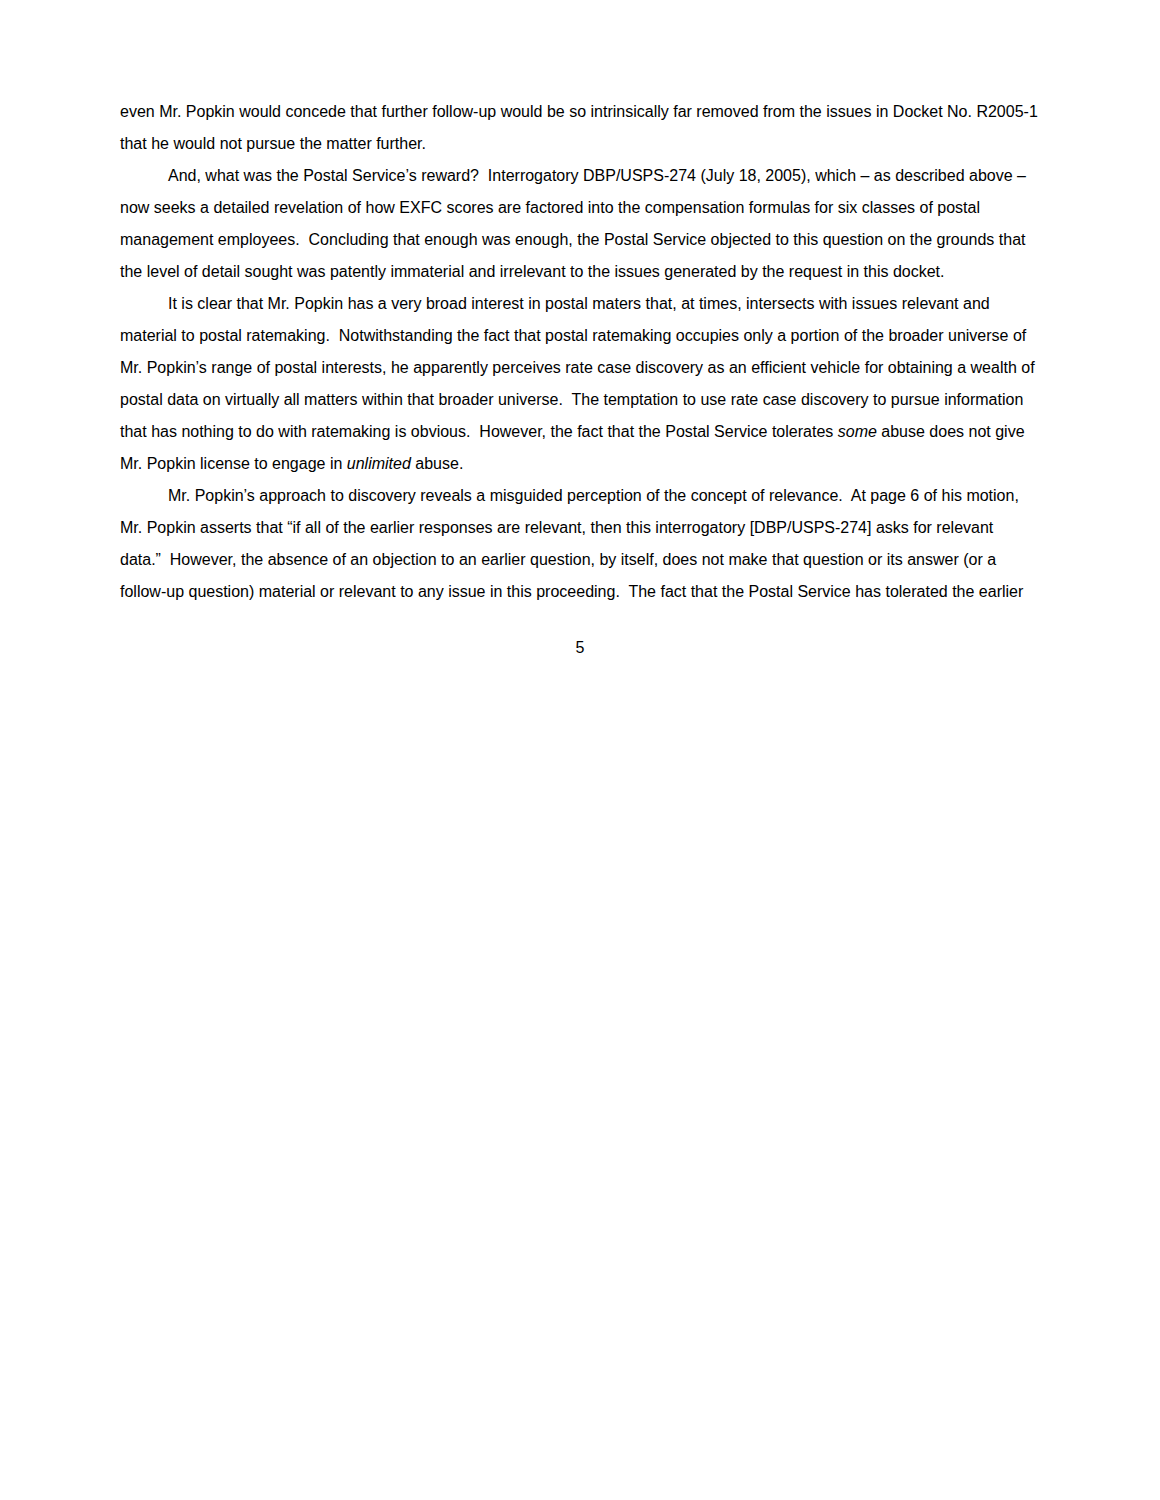even Mr. Popkin would concede that further follow-up would be so intrinsically far removed from the issues in Docket No. R2005-1 that he would not pursue the matter further.
And, what was the Postal Service’s reward? Interrogatory DBP/USPS-274 (July 18, 2005), which – as described above – now seeks a detailed revelation of how EXFC scores are factored into the compensation formulas for six classes of postal management employees. Concluding that enough was enough, the Postal Service objected to this question on the grounds that the level of detail sought was patently immaterial and irrelevant to the issues generated by the request in this docket.
It is clear that Mr. Popkin has a very broad interest in postal maters that, at times, intersects with issues relevant and material to postal ratemaking. Notwithstanding the fact that postal ratemaking occupies only a portion of the broader universe of Mr. Popkin’s range of postal interests, he apparently perceives rate case discovery as an efficient vehicle for obtaining a wealth of postal data on virtually all matters within that broader universe. The temptation to use rate case discovery to pursue information that has nothing to do with ratemaking is obvious. However, the fact that the Postal Service tolerates some abuse does not give Mr. Popkin license to engage in unlimited abuse.
Mr. Popkin’s approach to discovery reveals a misguided perception of the concept of relevance. At page 6 of his motion, Mr. Popkin asserts that “if all of the earlier responses are relevant, then this interrogatory [DBP/USPS-274] asks for relevant data.” However, the absence of an objection to an earlier question, by itself, does not make that question or its answer (or a follow-up question) material or relevant to any issue in this proceeding. The fact that the Postal Service has tolerated the earlier
5